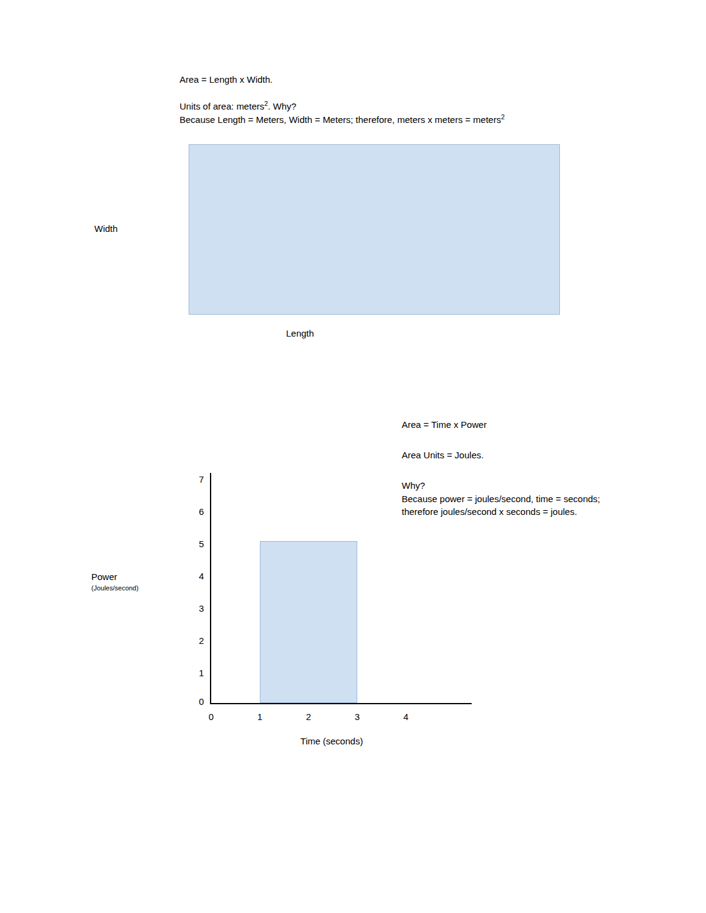Area = Length x Width.
Units of area: meters2. Why?
Because Length = Meters, Width = Meters; therefore, meters x meters = meters2
Width
Length
Area = Time x Power
Area Units = Joules.
Why?
Because power = joules/second, time = seconds; therefore joules/second x seconds = joules.
Power (Joules/second)
7
6
5
4
3
2
1
0
0
1
2
3
4
Time (seconds)